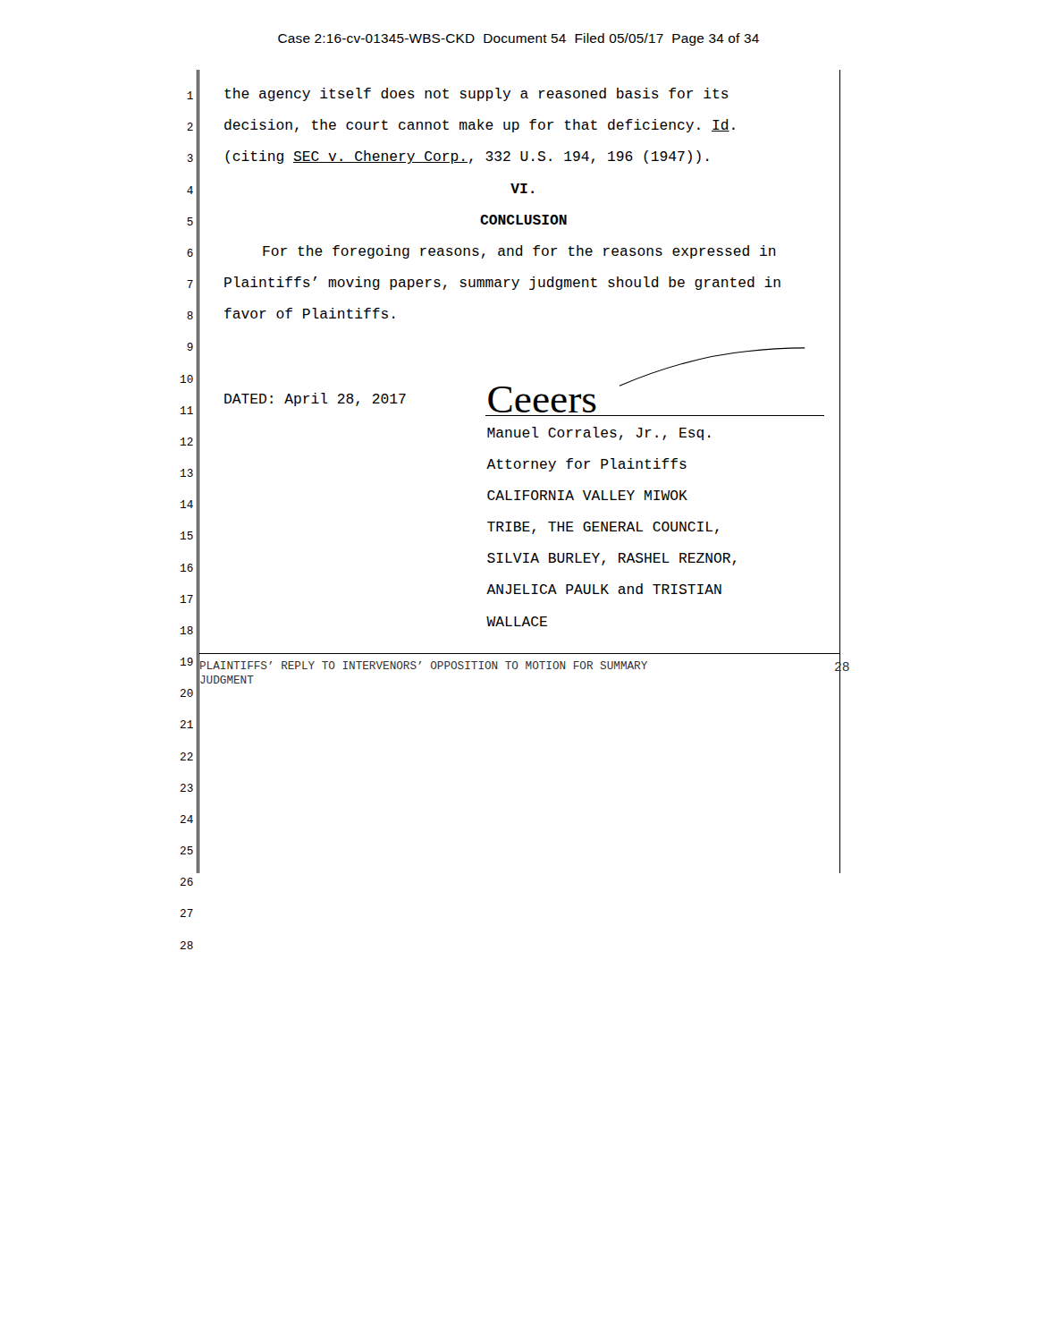Case 2:16-cv-01345-WBS-CKD Document 54 Filed 05/05/17 Page 34 of 34
1
2
3
4
5
6
7
8
9
10
11
12
13
14
15
16
17
18
19
20
21
22
23
24
25
26
27
28
the agency itself does not supply a reasoned basis for its
decision, the court cannot make up for that deficiency. Id.
(citing SEC v. Chenery Corp., 332 U.S. 194, 196 (1947)).
VI.
CONCLUSION
For the foregoing reasons, and for the reasons expressed in
Plaintiffs’ moving papers, summary judgment should be granted in
favor of Plaintiffs.
DATED: April 28, 2017
Ceeers
Manuel Corrales, Jr., Esq.
Attorney for Plaintiffs
CALIFORNIA VALLEY MIWOK
TRIBE, THE GENERAL COUNCIL,
SILVIA BURLEY, RASHEL REZNOR,
ANJELICA PAULK and TRISTIAN
WALLACE
28
PLAINTIFFS’ REPLY TO INTERVENORS’ OPPOSITION TO MOTION FOR SUMMARY
JUDGMENT